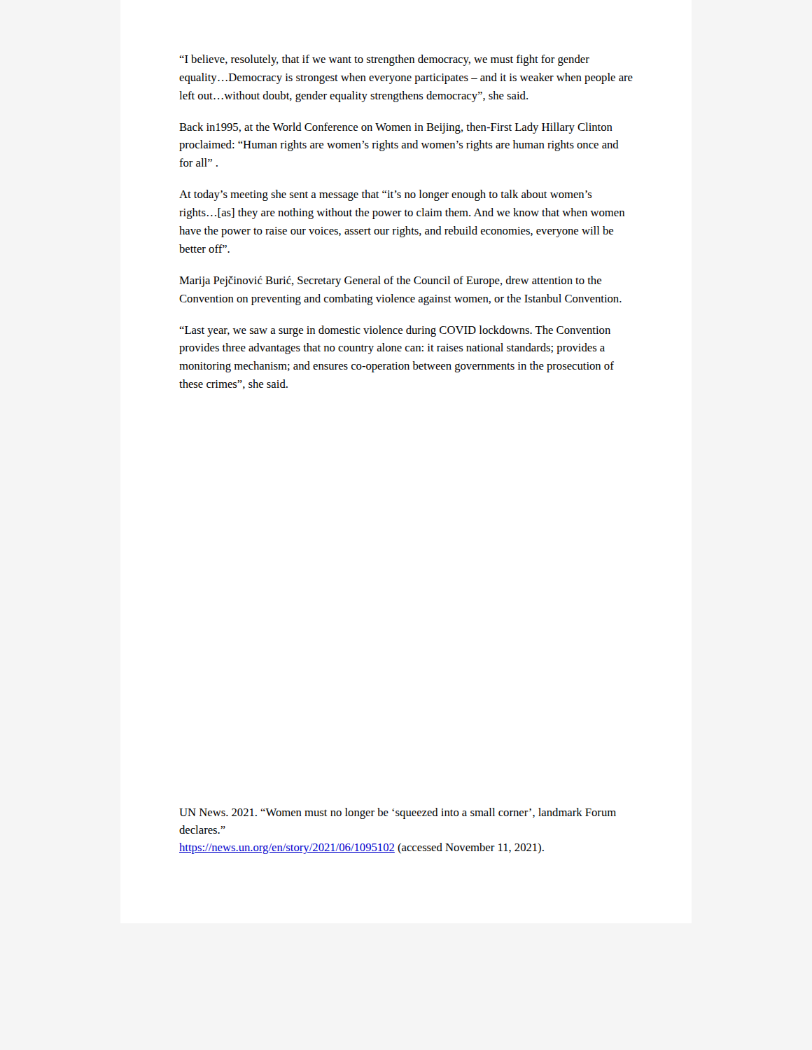“I believe, resolutely, that if we want to strengthen democracy, we must fight for gender equality…Democracy is strongest when everyone participates – and it is weaker when people are left out…without doubt, gender equality strengthens democracy”, she said.
Back in1995, at the World Conference on Women in Beijing, then-First Lady Hillary Clinton proclaimed: “Human rights are women’s rights and women’s rights are human rights once and for all” .
At today’s meeting she sent a message that “it’s no longer enough to talk about women’s rights…[as] they are nothing without the power to claim them. And we know that when women have the power to raise our voices, assert our rights, and rebuild economies, everyone will be better off”.
Marija Pejčinović Burić, Secretary General of the Council of Europe, drew attention to the Convention on preventing and combating violence against women, or the Istanbul Convention.
“Last year, we saw a surge in domestic violence during COVID lockdowns. The Convention provides three advantages that no country alone can: it raises national standards; provides a monitoring mechanism; and ensures co-operation between governments in the prosecution of these crimes”, she said.
UN News. 2021. “Women must no longer be ‘squeezed into a small corner’, landmark Forum declares.”
https://news.un.org/en/story/2021/06/1095102 (accessed November 11, 2021).